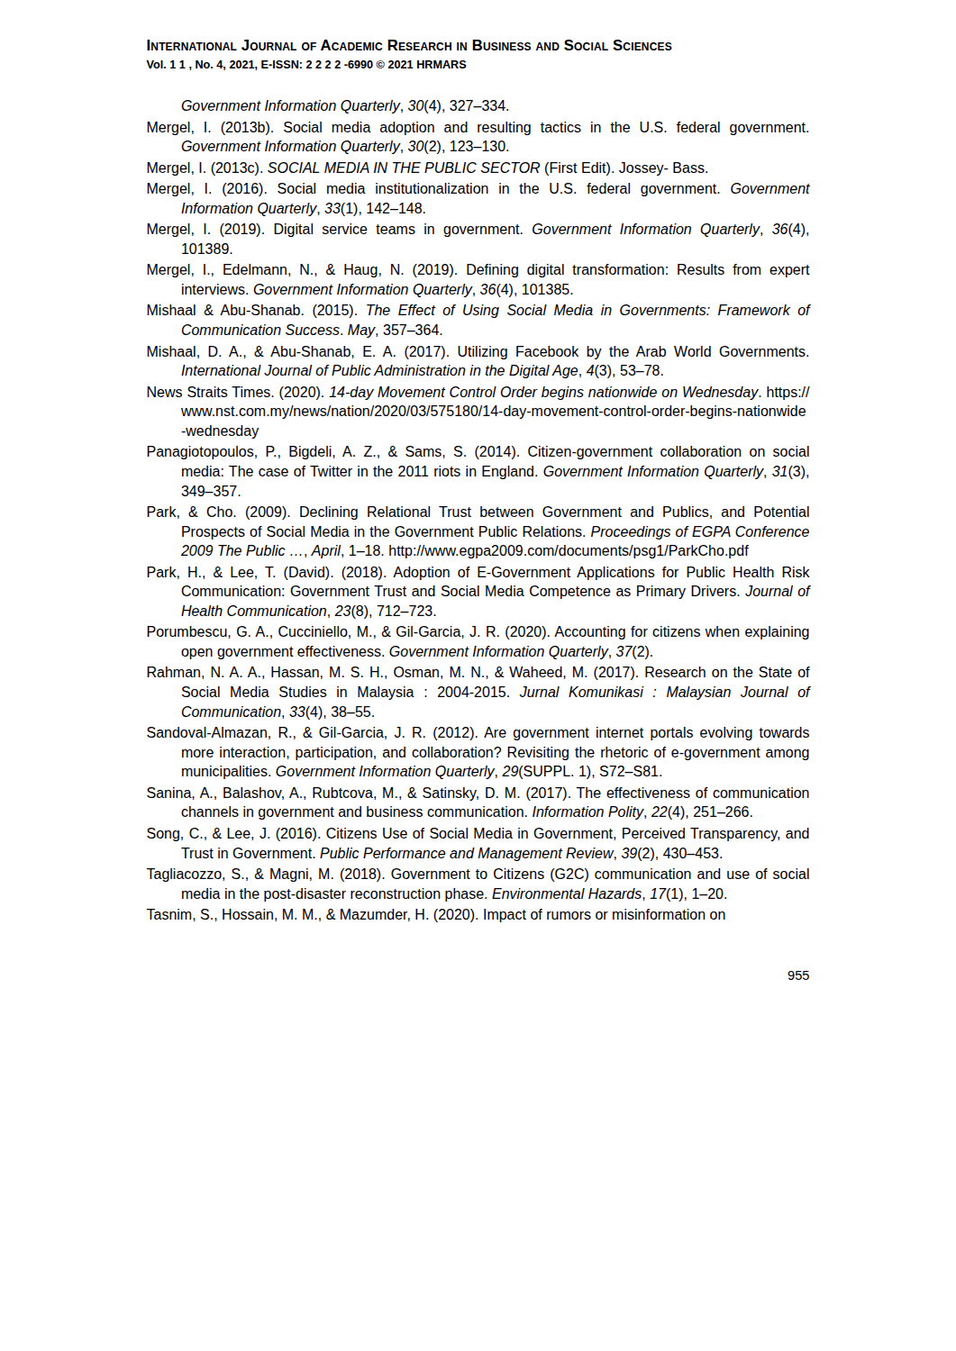International Journal of Academic Research in Business and Social Sciences
Vol. 1 1 , No. 4, 2021, E-ISSN: 2 2 2 2 -6990 © 2021 HRMARS
Government Information Quarterly, 30(4), 327–334.
Mergel, I. (2013b). Social media adoption and resulting tactics in the U.S. federal government. Government Information Quarterly, 30(2), 123–130.
Mergel, I. (2013c). SOCIAL MEDIA IN THE PUBLIC SECTOR (First Edit). Jossey- Bass.
Mergel, I. (2016). Social media institutionalization in the U.S. federal government. Government Information Quarterly, 33(1), 142–148.
Mergel, I. (2019). Digital service teams in government. Government Information Quarterly, 36(4), 101389.
Mergel, I., Edelmann, N., & Haug, N. (2019). Defining digital transformation: Results from expert interviews. Government Information Quarterly, 36(4), 101385.
Mishaal & Abu-Shanab. (2015). The Effect of Using Social Media in Governments: Framework of Communication Success. May, 357–364.
Mishaal, D. A., & Abu-Shanab, E. A. (2017). Utilizing Facebook by the Arab World Governments. International Journal of Public Administration in the Digital Age, 4(3), 53–78.
News Straits Times. (2020). 14-day Movement Control Order begins nationwide on Wednesday. https://www.nst.com.my/news/nation/2020/03/575180/14-day-movement-control-order-begins-nationwide-wednesday
Panagiotopoulos, P., Bigdeli, A. Z., & Sams, S. (2014). Citizen-government collaboration on social media: The case of Twitter in the 2011 riots in England. Government Information Quarterly, 31(3), 349–357.
Park, & Cho. (2009). Declining Relational Trust between Government and Publics, and Potential Prospects of Social Media in the Government Public Relations. Proceedings of EGPA Conference 2009 The Public …, April, 1–18. http://www.egpa2009.com/documents/psg1/ParkCho.pdf
Park, H., & Lee, T. (David). (2018). Adoption of E-Government Applications for Public Health Risk Communication: Government Trust and Social Media Competence as Primary Drivers. Journal of Health Communication, 23(8), 712–723.
Porumbescu, G. A., Cucciniello, M., & Gil-Garcia, J. R. (2020). Accounting for citizens when explaining open government effectiveness. Government Information Quarterly, 37(2).
Rahman, N. A. A., Hassan, M. S. H., Osman, M. N., & Waheed, M. (2017). Research on the State of Social Media Studies in Malaysia : 2004-2015. Jurnal Komunikasi : Malaysian Journal of Communication, 33(4), 38–55.
Sandoval-Almazan, R., & Gil-Garcia, J. R. (2012). Are government internet portals evolving towards more interaction, participation, and collaboration? Revisiting the rhetoric of e-government among municipalities. Government Information Quarterly, 29(SUPPL. 1), S72–S81.
Sanina, A., Balashov, A., Rubtcova, M., & Satinsky, D. M. (2017). The effectiveness of communication channels in government and business communication. Information Polity, 22(4), 251–266.
Song, C., & Lee, J. (2016). Citizens Use of Social Media in Government, Perceived Transparency, and Trust in Government. Public Performance and Management Review, 39(2), 430–453.
Tagliacozzo, S., & Magni, M. (2018). Government to Citizens (G2C) communication and use of social media in the post-disaster reconstruction phase. Environmental Hazards, 17(1), 1–20.
Tasnim, S., Hossain, M. M., & Mazumder, H. (2020). Impact of rumors or misinformation on
955